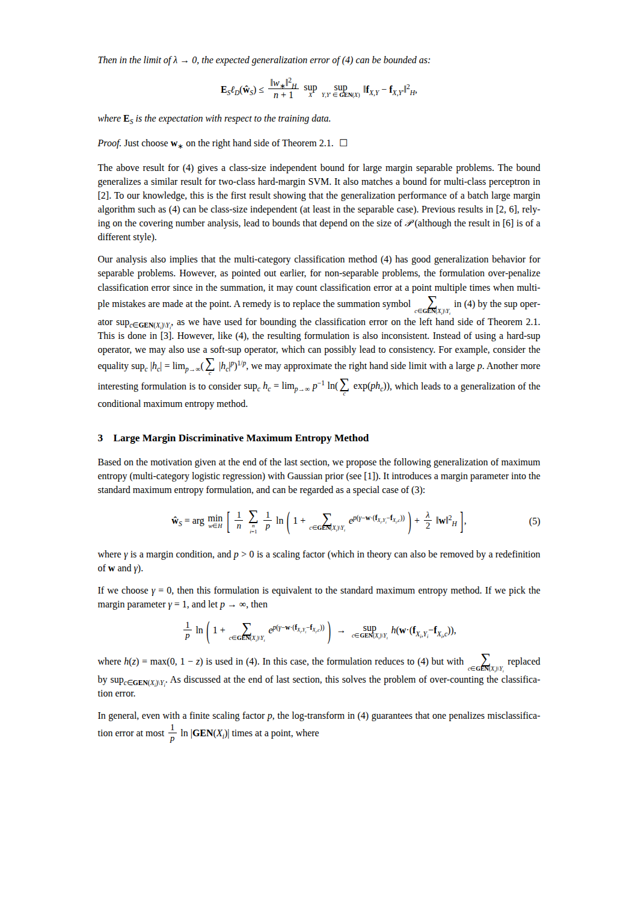Then in the limit of λ → 0, the expected generalization error of (4) can be bounded as:
ESℓD(ŵS) ≤ ‖w∗‖2H n + 1 sup X sup Y,Y′ ∈ GEN(X) ‖fX,Y − fX,Y′‖2H,
where ES is the expectation with respect to the training data.
Proof. Just choose w∗ on the right hand side of Theorem 2.1. ☐
The above result for (4) gives a class-size independent bound for large margin separable problems. The bound generalizes a similar result for two-class hard-margin SVM. It also matches a bound for multi-class perceptron in [2]. To our knowledge, this is the first result showing that the generalization performance of a batch large margin algorithm such as (4) can be class-size independent (at least in the separable case). Previous results in [2, 6], relying on the covering number analysis, lead to bounds that depend on the size of 𝒫 (although the result in [6] is of a different style).
Our analysis also implies that the multi-category classification method (4) has good generalization behavior for separable problems. However, as pointed out earlier, for non-separable problems, the formulation over-penalize classification error since in the summation, it may count classification error at a point multiple times when multiple mistakes are made at the point. A remedy is to replace the summation symbol ∑c∈GEN(Xi)\Yi in (4) by the sup operator supc∈GEN(Xi)\Yi, as we have used for bounding the classification error on the left hand side of Theorem 2.1. This is done in [3]. However, like (4), the resulting formulation is also inconsistent. Instead of using a hard-sup operator, we may also use a soft-sup operator, which can possibly lead to consistency. For example, consider the equality supc |hc| = limp→∞(∑c |hc|p)1/p, we may approximate the right hand side limit with a large p. Another more interesting formulation is to consider supc hc = limp→∞ p−1 ln(∑c exp(phc)), which leads to a generalization of the conditional maximum entropy method.
3 Large Margin Discriminative Maximum Entropy Method
Based on the motivation given at the end of the last section, we propose the following generalization of maximum entropy (multi-category logistic regression) with Gaussian prior (see [1]). It introduces a margin parameter into the standard maximum entropy formulation, and can be regarded as a special case of (3):
ŵS = arg min w∈H [ 1 n ∑n
i=1 1 p ln ( 1 + ∑c∈GEN(Xi)\Yi ep(γ−w·(fXi,Yi−fXi,c)) ) + λ 2 ‖w‖2H ], (5)
where γ is a margin condition, and p > 0 is a scaling factor (which in theory can also be removed by a redefinition of w and γ).
If we choose γ = 0, then this formulation is equivalent to the standard maximum entropy method. If we pick the margin parameter γ = 1, and let p → ∞, then
1 p ln ( 1 + ∑c∈GEN(Xi)\Yi ep(γ−w·(fXi,Yi−fXi,c)) ) → sup c∈GEN(Xi)\Yi h(w·(fXi,Yi−fXi,c)),
where h(z) = max(0, 1 − z) is used in (4). In this case, the formulation reduces to (4) but with ∑c∈GEN(Xi)\Yi replaced by supc∈GEN(Xi)\Yi. As discussed at the end of last section, this solves the problem of over-counting the classification error.
In general, even with a finite scaling factor p, the log-transform in (4) guarantees that one penalizes misclassification error at most 1 p ln |GEN(Xi)| times at a point, where